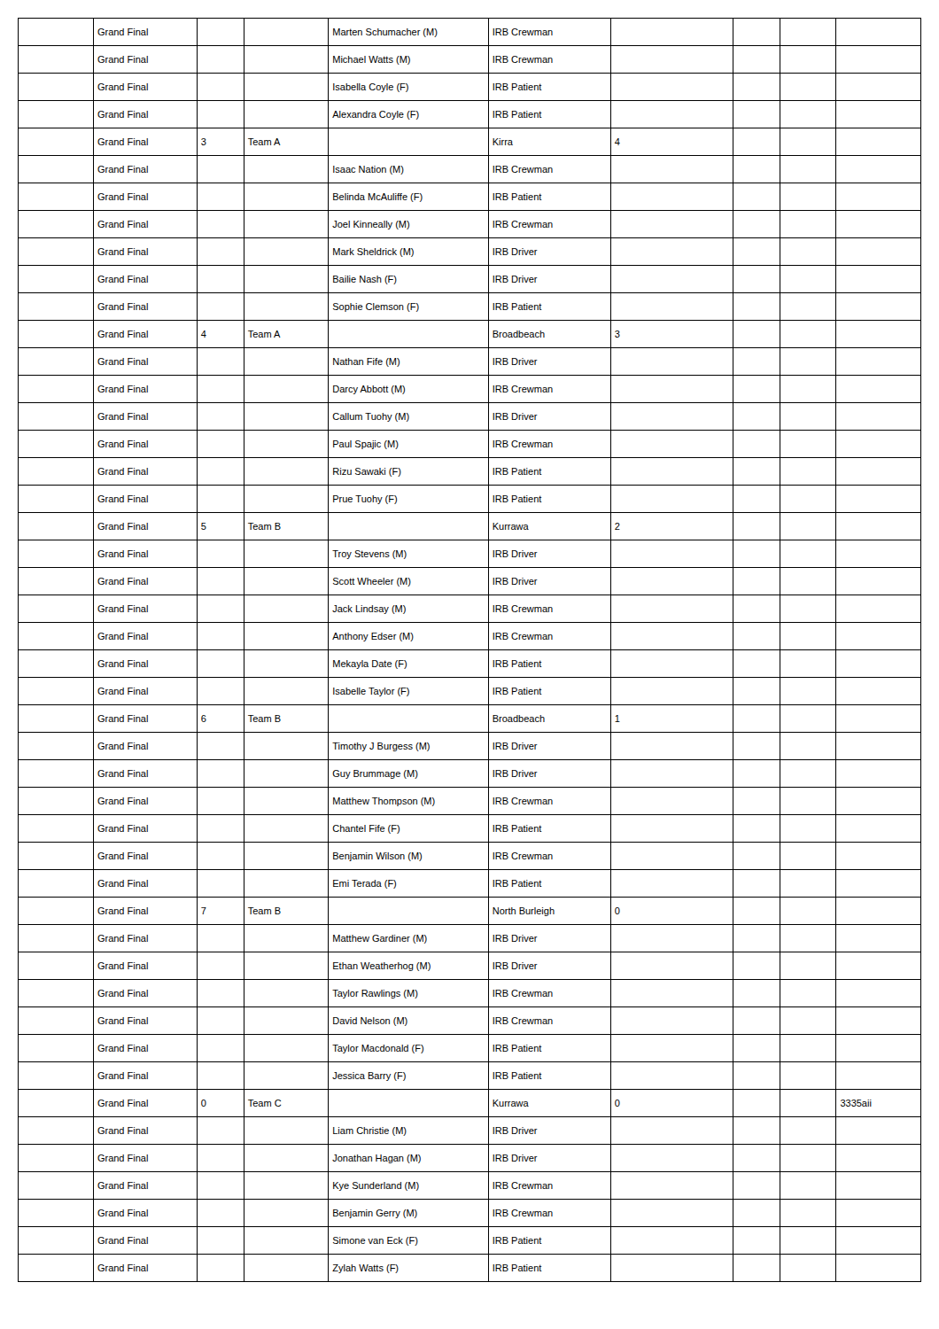| | Grand Final | | | Marten Schumacher (M) | IRB Crewman | | | | |
| | Grand Final | | | Michael Watts (M) | IRB Crewman | | | | |
| | Grand Final | | | Isabella Coyle (F) | IRB Patient | | | | |
| | Grand Final | | | Alexandra Coyle (F) | IRB Patient | | | | |
| | Grand Final | 3 | Team A | | Kirra | 4 | | | |
| | Grand Final | | | Isaac Nation (M) | IRB Crewman | | | | |
| | Grand Final | | | Belinda McAuliffe (F) | IRB Patient | | | | |
| | Grand Final | | | Joel Kinneally (M) | IRB Crewman | | | | |
| | Grand Final | | | Mark Sheldrick (M) | IRB Driver | | | | |
| | Grand Final | | | Bailie Nash (F) | IRB Driver | | | | |
| | Grand Final | | | Sophie Clemson (F) | IRB Patient | | | | |
| | Grand Final | 4 | Team A | | Broadbeach | 3 | | | |
| | Grand Final | | | Nathan Fife (M) | IRB Driver | | | | |
| | Grand Final | | | Darcy Abbott (M) | IRB Crewman | | | | |
| | Grand Final | | | Callum Tuohy (M) | IRB Driver | | | | |
| | Grand Final | | | Paul Spajic (M) | IRB Crewman | | | | |
| | Grand Final | | | Rizu Sawaki (F) | IRB Patient | | | | |
| | Grand Final | | | Prue Tuohy (F) | IRB Patient | | | | |
| | Grand Final | 5 | Team B | | Kurrawa | 2 | | | |
| | Grand Final | | | Troy Stevens (M) | IRB Driver | | | | |
| | Grand Final | | | Scott Wheeler (M) | IRB Driver | | | | |
| | Grand Final | | | Jack Lindsay (M) | IRB Crewman | | | | |
| | Grand Final | | | Anthony Edser (M) | IRB Crewman | | | | |
| | Grand Final | | | Mekayla Date (F) | IRB Patient | | | | |
| | Grand Final | | | Isabelle Taylor (F) | IRB Patient | | | | |
| | Grand Final | 6 | Team B | | Broadbeach | 1 | | | |
| | Grand Final | | | Timothy J Burgess (M) | IRB Driver | | | | |
| | Grand Final | | | Guy Brummage (M) | IRB Driver | | | | |
| | Grand Final | | | Matthew Thompson (M) | IRB Crewman | | | | |
| | Grand Final | | | Chantel Fife (F) | IRB Patient | | | | |
| | Grand Final | | | Benjamin Wilson (M) | IRB Crewman | | | | |
| | Grand Final | | | Emi Terada (F) | IRB Patient | | | | |
| | Grand Final | 7 | Team B | | North Burleigh | 0 | | | |
| | Grand Final | | | Matthew Gardiner (M) | IRB Driver | | | | |
| | Grand Final | | | Ethan Weatherhog (M) | IRB Driver | | | | |
| | Grand Final | | | Taylor Rawlings (M) | IRB Crewman | | | | |
| | Grand Final | | | David Nelson (M) | IRB Crewman | | | | |
| | Grand Final | | | Taylor Macdonald (F) | IRB Patient | | | | |
| | Grand Final | | | Jessica Barry (F) | IRB Patient | | | | |
| | Grand Final | 0 | Team C | | Kurrawa | 0 | | | 3335aii |
| | Grand Final | | | Liam Christie (M) | IRB Driver | | | | |
| | Grand Final | | | Jonathan Hagan (M) | IRB Driver | | | | |
| | Grand Final | | | Kye Sunderland (M) | IRB Crewman | | | | |
| | Grand Final | | | Benjamin Gerry (M) | IRB Crewman | | | | |
| | Grand Final | | | Simone van Eck (F) | IRB Patient | | | | |
| | Grand Final | | | Zylah Watts (F) | IRB Patient | | | | |